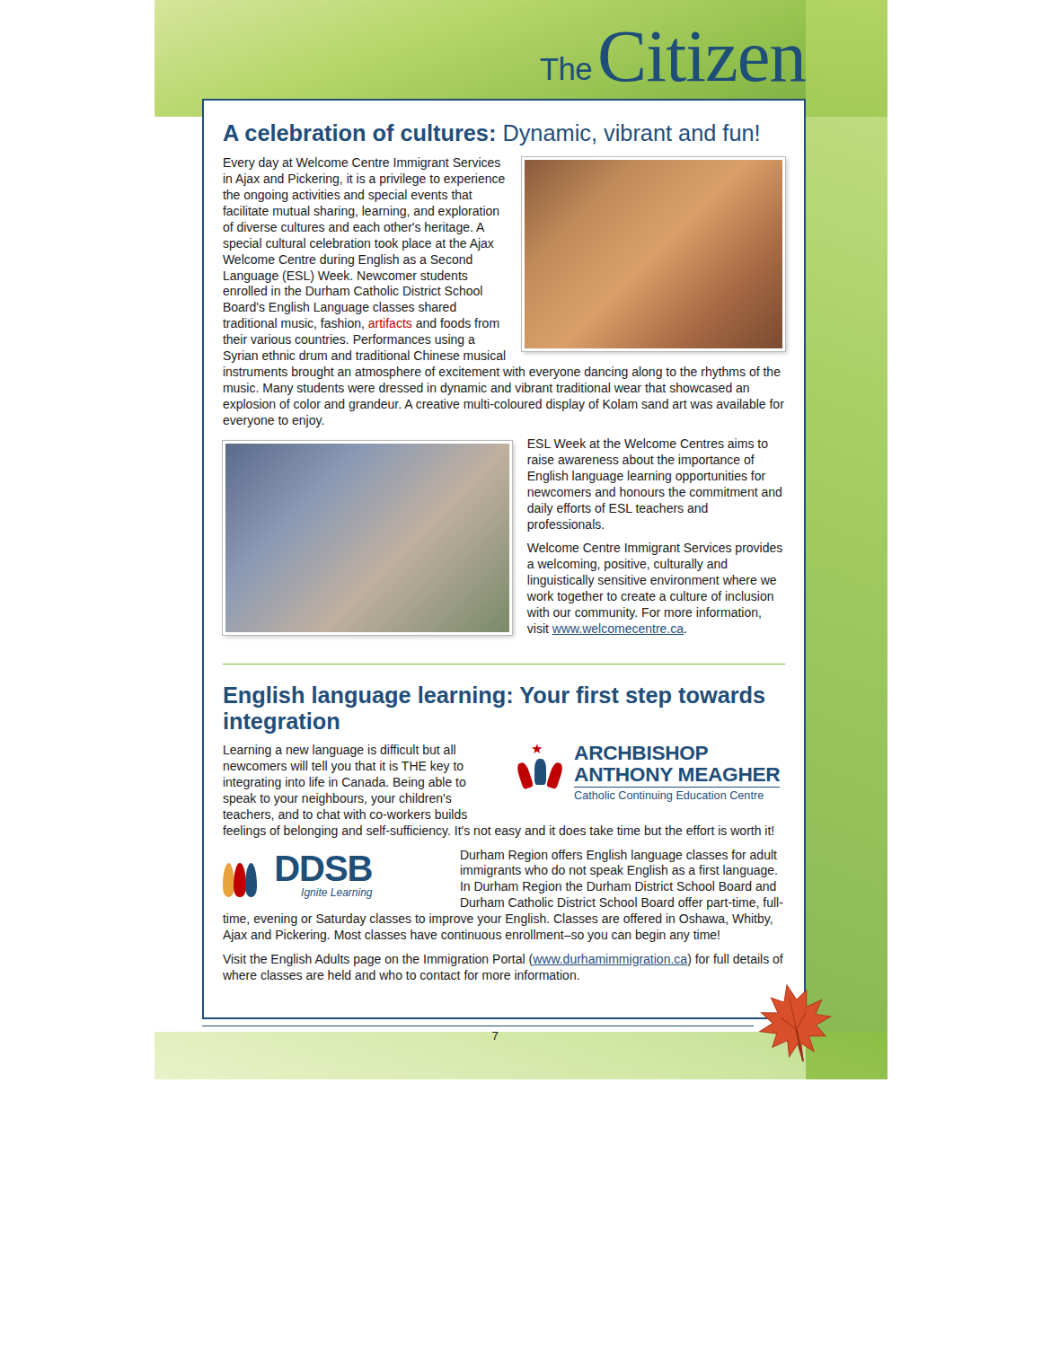The Citizen
A celebration of cultures: Dynamic, vibrant and fun!
Every day at Welcome Centre Immigrant Services in Ajax and Pickering, it is a privilege to experience the ongoing activities and special events that facilitate mutual sharing, learning, and exploration of diverse cultures and each other's heritage. A special cultural celebration took place at the Ajax Welcome Centre during English as a Second Language (ESL) Week. Newcomer students enrolled in the Durham Catholic District School Board's English Language classes shared traditional music, fashion, artifacts and foods from their various countries. Performances using a Syrian ethnic drum and traditional Chinese musical instruments brought an atmosphere of excitement with everyone dancing along to the rhythms of the music. Many students were dressed in dynamic and vibrant traditional wear that showcased an explosion of color and grandeur. A creative multi-coloured display of Kolam sand art was available for everyone to enjoy.
ESL Week at the Welcome Centres aims to raise awareness about the importance of English language learning opportunities for newcomers and honours the commitment and daily efforts of ESL teachers and professionals.
Welcome Centre Immigrant Services provides a welcoming, positive, culturally and linguistically sensitive environment where we work together to create a culture of inclusion with our community. For more information, visit www.welcomecentre.ca.
English language learning: Your first step towards integration
★
ARCHBISHOP
ANTHONY MEAGHER
Catholic Continuing Education Centre
Learning a new language is difficult but all newcomers will tell you that it is THE key to integrating into life in Canada. Being able to speak to your neighbours, your children's teachers, and to chat with co-workers builds feelings of belonging and self-sufficiency. It's not easy and it does take time but the effort is worth it!
DDSB
Ignite Learning
Durham Region offers English language classes for adult immigrants who do not speak English as a first language. In Durham Region the Durham District School Board and Durham Catholic District School Board offer part-time, full-time, evening or Saturday classes to improve your English. Classes are offered in Oshawa, Whitby, Ajax and Pickering. Most classes have continuous enrollment–so you can begin any time!
Visit the English Adults page on the Immigration Portal (www.durhamimmigration.ca) for full details of where classes are held and who to contact for more information.
7